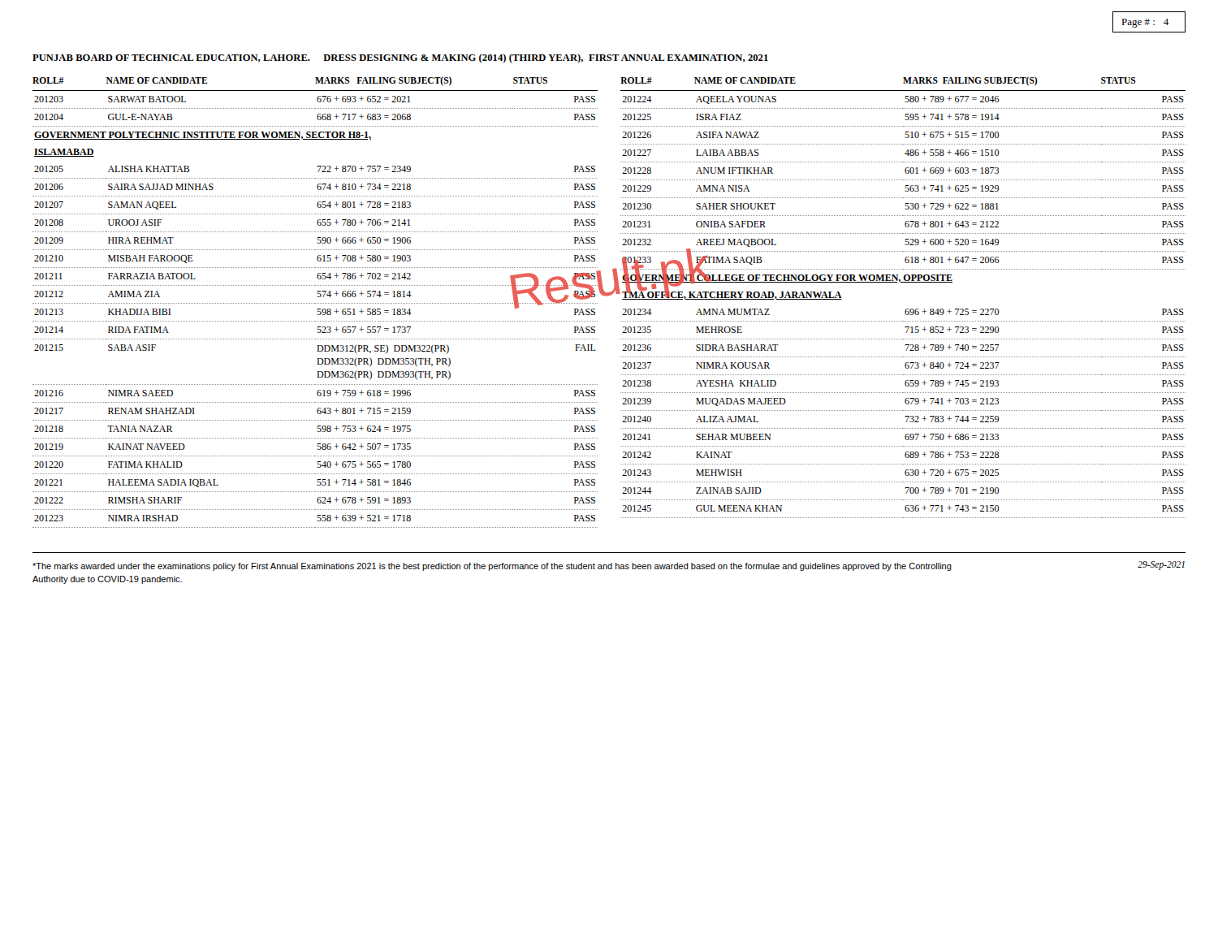Result.pk
Page # : 4
PUNJAB BOARD OF TECHNICAL EDUCATION, LAHORE. DRESS DESIGNING & MAKING (2014) (THIRD YEAR), FIRST ANNUAL EXAMINATION, 2021
| / ROLL# / NAME OF CANDIDATE / MARKS FAILING SUBJECT(S) / STATUS / / --- / --- / --- / --- / / 201203 / SARWAT BATOOL / 676 + 693 + 652 = 2021 / PASS / / 201204 / GUL-E-NAYAB / 668 + 717 + 683 = 2068 / PASS / / GOVERNMENT POLYTECHNIC INSTITUTE FOR WOMEN, SECTOR H8-1, / / ISLAMABAD / / 201205 / ALISHA KHATTAB / 722 + 870 + 757 = 2349 / PASS / / 201206 / SAIRA SAJJAD MINHAS / 674 + 810 + 734 = 2218 / PASS / / 201207 / SAMAN AQEEL / 654 + 801 + 728 = 2183 / PASS / / 201208 / UROOJ ASIF / 655 + 780 + 706 = 2141 / PASS / / 201209 / HIRA REHMAT / 590 + 666 + 650 = 1906 / PASS / / 201210 / MISBAH FAROOQE / 615 + 708 + 580 = 1903 / PASS / / 201211 / FARRAZIA BATOOL / 654 + 786 + 702 = 2142 / PASS / / 201212 / AMIMA ZIA / 574 + 666 + 574 = 1814 / PASS / / 201213 / KHADIJA BIBI / 598 + 651 + 585 = 1834 / PASS / / 201214 / RIDA FATIMA / 523 + 657 + 557 = 1737 / PASS / / 201215 / SABA ASIF / DDM312(PR, SE) DDM322(PR) DDM332(PR) DDM353(TH, PR) DDM362(PR) DDM393(TH, PR) / FAIL / / 201216 / NIMRA SAEED / 619 + 759 + 618 = 1996 / PASS / / 201217 / RENAM SHAHZADI / 643 + 801 + 715 = 2159 / PASS / / 201218 / TANIA NAZAR / 598 + 753 + 624 = 1975 / PASS / / 201219 / KAINAT NAVEED / 586 + 642 + 507 = 1735 / PASS / / 201220 / FATIMA KHALID / 540 + 675 + 565 = 1780 / PASS / / 201221 / HALEEMA SADIA IQBAL / 551 + 714 + 581 = 1846 / PASS / / 201222 / RIMSHA SHARIF / 624 + 678 + 591 = 1893 / PASS / / 201223 / NIMRA IRSHAD / 558 + 639 + 521 = 1718 / PASS / | | / ROLL# / NAME OF CANDIDATE / MARKS FAILING SUBJECT(S) / STATUS / / --- / --- / --- / --- / / 201224 / AQEELA YOUNAS / 580 + 789 + 677 = 2046 / PASS / / 201225 / ISRA FIAZ / 595 + 741 + 578 = 1914 / PASS / / 201226 / ASIFA NAWAZ / 510 + 675 + 515 = 1700 / PASS / / 201227 / LAIBA ABBAS / 486 + 558 + 466 = 1510 / PASS / / 201228 / ANUM IFTIKHAR / 601 + 669 + 603 = 1873 / PASS / / 201229 / AMNA NISA / 563 + 741 + 625 = 1929 / PASS / / 201230 / SAHER SHOUKET / 530 + 729 + 622 = 1881 / PASS / / 201231 / ONIBA SAFDER / 678 + 801 + 643 = 2122 / PASS / / 201232 / AREEJ MAQBOOL / 529 + 600 + 520 = 1649 / PASS / / 201233 / FATIMA SAQIB / 618 + 801 + 647 = 2066 / PASS / / GOVERNMENT COLLEGE OF TECHNOLOGY FOR WOMEN, OPPOSITE / / TMA OFFICE, KATCHERY ROAD, JARANWALA / / 201234 / AMNA MUMTAZ / 696 + 849 + 725 = 2270 / PASS / / 201235 / MEHROSE / 715 + 852 + 723 = 2290 / PASS / / 201236 / SIDRA BASHARAT / 728 + 789 + 740 = 2257 / PASS / / 201237 / NIMRA KOUSAR / 673 + 840 + 724 = 2237 / PASS / / 201238 / AYESHA KHALID / 659 + 789 + 745 = 2193 / PASS / / 201239 / MUQADAS MAJEED / 679 + 741 + 703 = 2123 / PASS / / 201240 / ALIZA AJMAL / 732 + 783 + 744 = 2259 / PASS / / 201241 / SEHAR MUBEEN / 697 + 750 + 686 = 2133 / PASS / / 201242 / KAINAT / 689 + 786 + 753 = 2228 / PASS / / 201243 / MEHWISH / 630 + 720 + 675 = 2025 / PASS / / 201244 / ZAINAB SAJID / 700 + 789 + 701 = 2190 / PASS / / 201245 / GUL MEENA KHAN / 636 + 771 + 743 = 2150 / PASS / |
29-Sep-2021
*The marks awarded under the examinations policy for First Annual Examinations 2021 is the best prediction of the performance of the student and has been awarded based on the formulae and guidelines approved by the Controlling Authority due to COVID-19 pandemic.